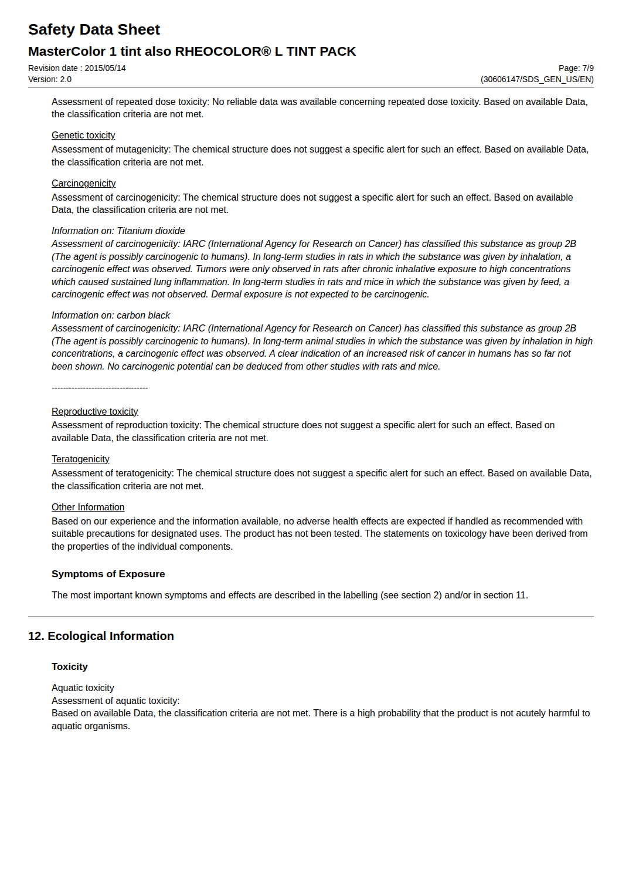Safety Data Sheet
MasterColor 1 tint also RHEOCOLOR® L TINT PACK
Revision date : 2015/05/14 Page: 7/9
Version: 2.0 (30606147/SDS_GEN_US/EN)
Assessment of repeated dose toxicity: No reliable data was available concerning repeated dose toxicity. Based on available Data, the classification criteria are not met.
Genetic toxicity
Assessment of mutagenicity: The chemical structure does not suggest a specific alert for such an effect. Based on available Data, the classification criteria are not met.
Carcinogenicity
Assessment of carcinogenicity: The chemical structure does not suggest a specific alert for such an effect. Based on available Data, the classification criteria are not met.
Information on: Titanium dioxide
Assessment of carcinogenicity: IARC (International Agency for Research on Cancer) has classified this substance as group 2B (The agent is possibly carcinogenic to humans). In long-term studies in rats in which the substance was given by inhalation, a carcinogenic effect was observed. Tumors were only observed in rats after chronic inhalative exposure to high concentrations which caused sustained lung inflammation. In long-term studies in rats and mice in which the substance was given by feed, a carcinogenic effect was not observed. Dermal exposure is not expected to be carcinogenic.
Information on: carbon black
Assessment of carcinogenicity: IARC (International Agency for Research on Cancer) has classified this substance as group 2B (The agent is possibly carcinogenic to humans). In long-term animal studies in which the substance was given by inhalation in high concentrations, a carcinogenic effect was observed. A clear indication of an increased risk of cancer in humans has so far not been shown. No carcinogenic potential can be deduced from other studies with rats and mice.
----------------------------------
Reproductive toxicity
Assessment of reproduction toxicity: The chemical structure does not suggest a specific alert for such an effect. Based on available Data, the classification criteria are not met.
Teratogenicity
Assessment of teratogenicity: The chemical structure does not suggest a specific alert for such an effect. Based on available Data, the classification criteria are not met.
Other Information
Based on our experience and the information available, no adverse health effects are expected if handled as recommended with suitable precautions for designated uses. The product has not been tested. The statements on toxicology have been derived from the properties of the individual components.
Symptoms of Exposure
The most important known symptoms and effects are described in the labelling (see section 2) and/or in section 11.
12. Ecological Information
Toxicity
Aquatic toxicity
Assessment of aquatic toxicity:
Based on available Data, the classification criteria are not met. There is a high probability that the product is not acutely harmful to aquatic organisms.